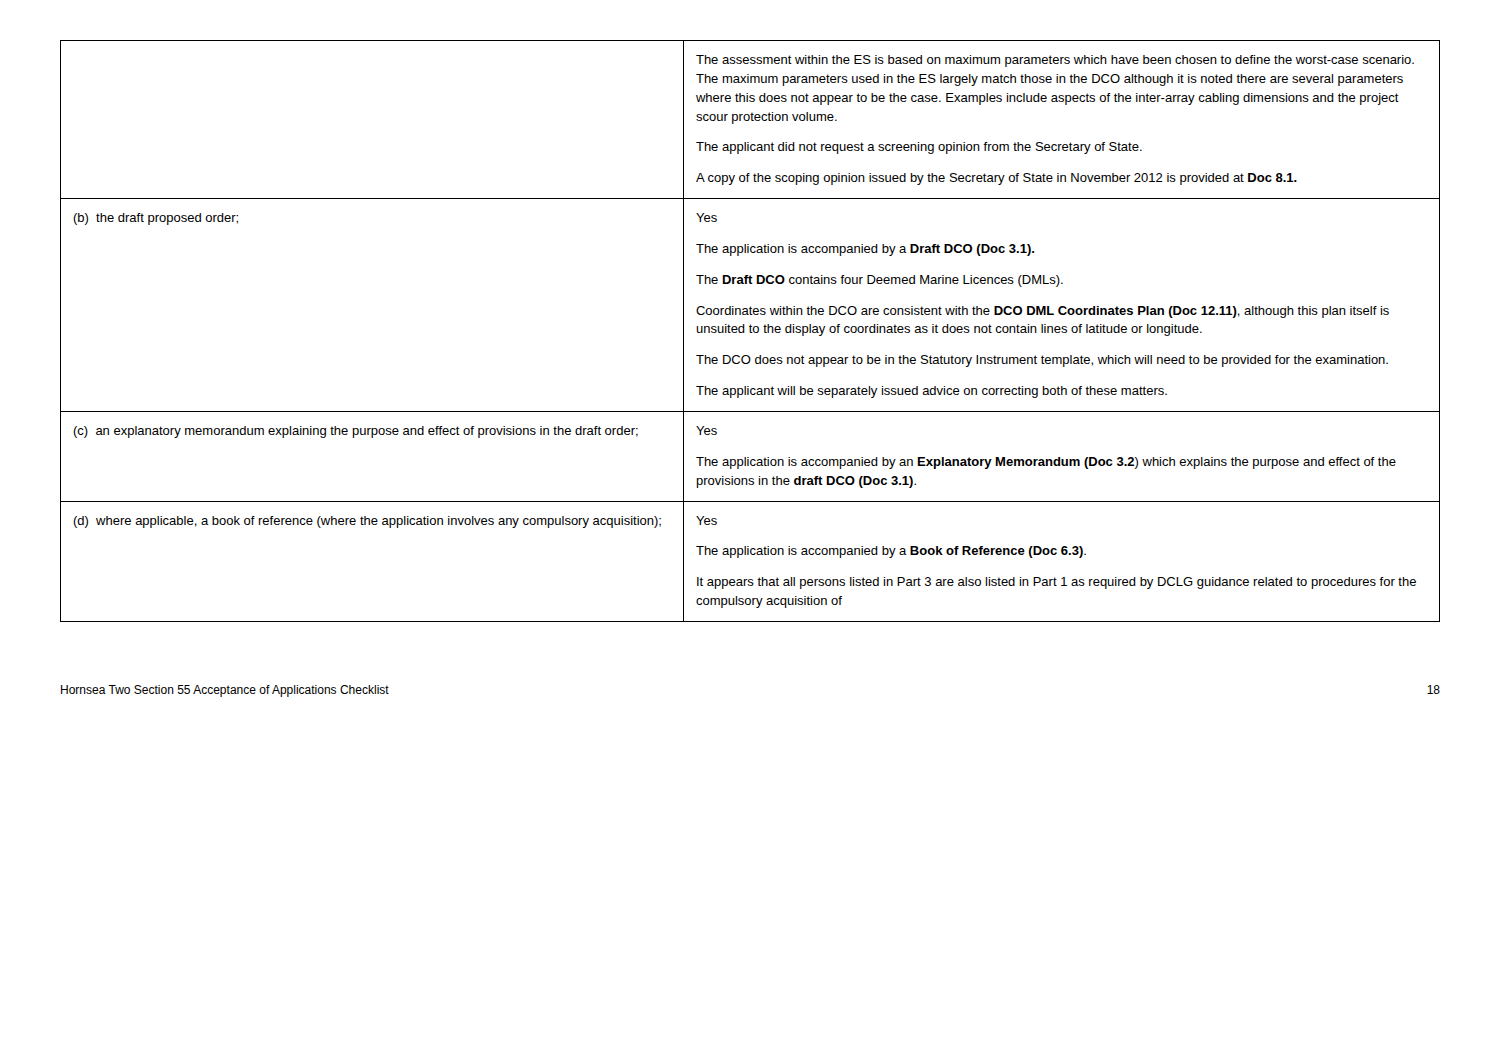| | The assessment within the ES is based on maximum parameters which have been chosen to define the worst-case scenario. The maximum parameters used in the ES largely match those in the DCO although it is noted there are several parameters where this does not appear to be the case. Examples include aspects of the inter-array cabling dimensions and the project scour protection volume. The applicant did not request a screening opinion from the Secretary of State. A copy of the scoping opinion issued by the Secretary of State in November 2012 is provided at Doc 8.1. |
| (b) the draft proposed order; | Yes The application is accompanied by a Draft DCO (Doc 3.1). The Draft DCO contains four Deemed Marine Licences (DMLs). Coordinates within the DCO are consistent with the DCO DML Coordinates Plan (Doc 12.11) , although this plan itself is unsuited to the display of coordinates as it does not contain lines of latitude or longitude. The DCO does not appear to be in the Statutory Instrument template, which will need to be provided for the examination. The applicant will be separately issued advice on correcting both of these matters. |
| (c) an explanatory memorandum explaining the purpose and effect of provisions in the draft order; | Yes The application is accompanied by an Explanatory Memorandum (Doc 3.2 ) which explains the purpose and effect of the provisions in the draft DCO (Doc 3.1) . |
| (d) where applicable, a book of reference (where the application involves any compulsory acquisition); | Yes The application is accompanied by a Book of Reference (Doc 6.3) . It appears that all persons listed in Part 3 are also listed in Part 1 as required by DCLG guidance related to procedures for the compulsory acquisition of |
Hornsea Two Section 55 Acceptance of Applications Checklist
18